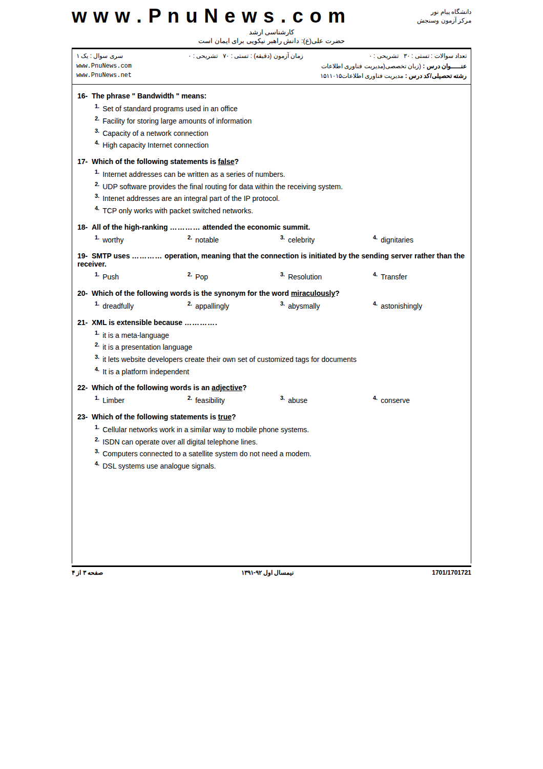w w w . P n u N e w s . c o m
دانشگاه پیام نور
مرکز آزمون وسنجش
کارشناسی ارشد
حضرت علی(ع): دانش راهبر نیکویی برای ایمان است
تعداد سوالات : تستی : ۳۰ تشریحی : ۰
زمان آزمون (دقیقه) : تستی : ۷۰ تشریحی : ۰
سری سوال : یک ۱
www.PnuNews.com
www.PnuNews.net
عنـــــوان درس : (زبان تخصصی(مدیریت فناوری اطلاعات
رشته تحصیلی/کد درس : مدیریت فناوری اطلاعات۱۵۱۱۰۱۵
16-The phrase " Bandwidth " means:
1. Set of standard programs used in an office
2. Facility for storing large amounts of information
3. Capacity of a network connection
4. High capacity Internet connection
17-Which of the following statements is false?
1. Internet addresses can be written as a series of numbers.
2. UDP software provides the final routing for data within the receiving system.
3. Intenet addresses are an integral part of the IP protocol.
4. TCP only works with packet switched networks.
18-All of the high-ranking ………… attended the economic summit.
1. worthy
2. notable
3. celebrity
4. dignitaries
19-SMTP uses ………… operation, meaning that the connection is initiated by the sending server rather than the receiver.
1. Push
2. Pop
3. Resolution
4. Transfer
20-Which of the following words is the synonym for the word miraculously?
1. dreadfully
2. appallingly
3. abysmally
4. astonishingly
21-XML is extensible because ………….
1. it is a meta-language
2. it is a presentation language
3. it lets website developers create their own set of customized tags for documents
4. It is a platform independent
22-Which of the following words is an adjective?
1. Limber
2. feasibility
3. abuse
4. conserve
23-Which of the following statements is true?
1. Cellular networks work in a similar way to mobile phone systems.
2. ISDN can operate over all digital telephone lines.
3. Computers connected to a satellite system do not need a modem.
4. DSL systems use analogue signals.
صفحه ۳ از ۴
نیمسال اول ۹۲-۱۳۹۱
1701/1701721